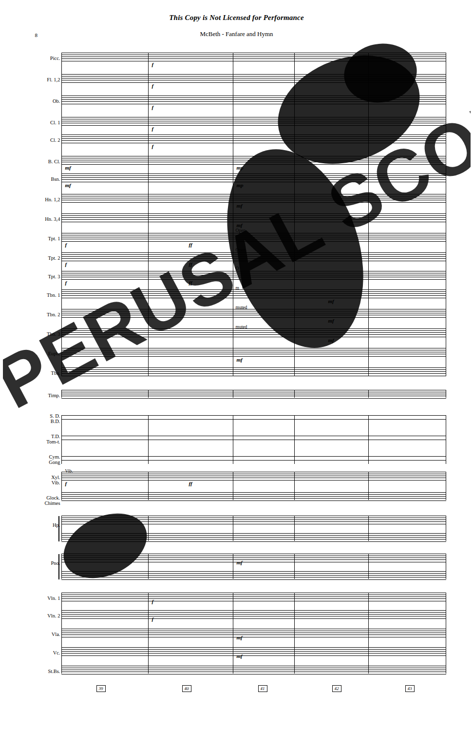This Copy is Not Licensed for Performance
McBeth - Fanfare and Hymn
8
Picc.
Fl. 1,2
Ob.
Cl. 1
Cl. 2
B. Cl.
Bsn.
Hn. 1,2
Hn. 3,4
Tpt. 1
Tpt. 2
Tpt. 3
Tbn. 1
Tbn. 2
Tbn. 3
Euph.
Tba.
Timp.
S. D.
B.D.
T.D.
Tom-t.
Cym.
Gong
Xyl.
Vib.
Glock.
Chimes
Hp.
Pno.
Vln. 1
Vln. 2
Vla.
Vc.
St.Bs.
f
f
f
f
f
mf
mf
mp
mp
mf
mf
f
f
f
ff
ff
ff
Open
Open
O
m
muted
muted
mf
mf
mf
mf
Vib.
f
ff
mf
f
f
mf
mf
39
40
41
42
43
PERUSAL SCORE